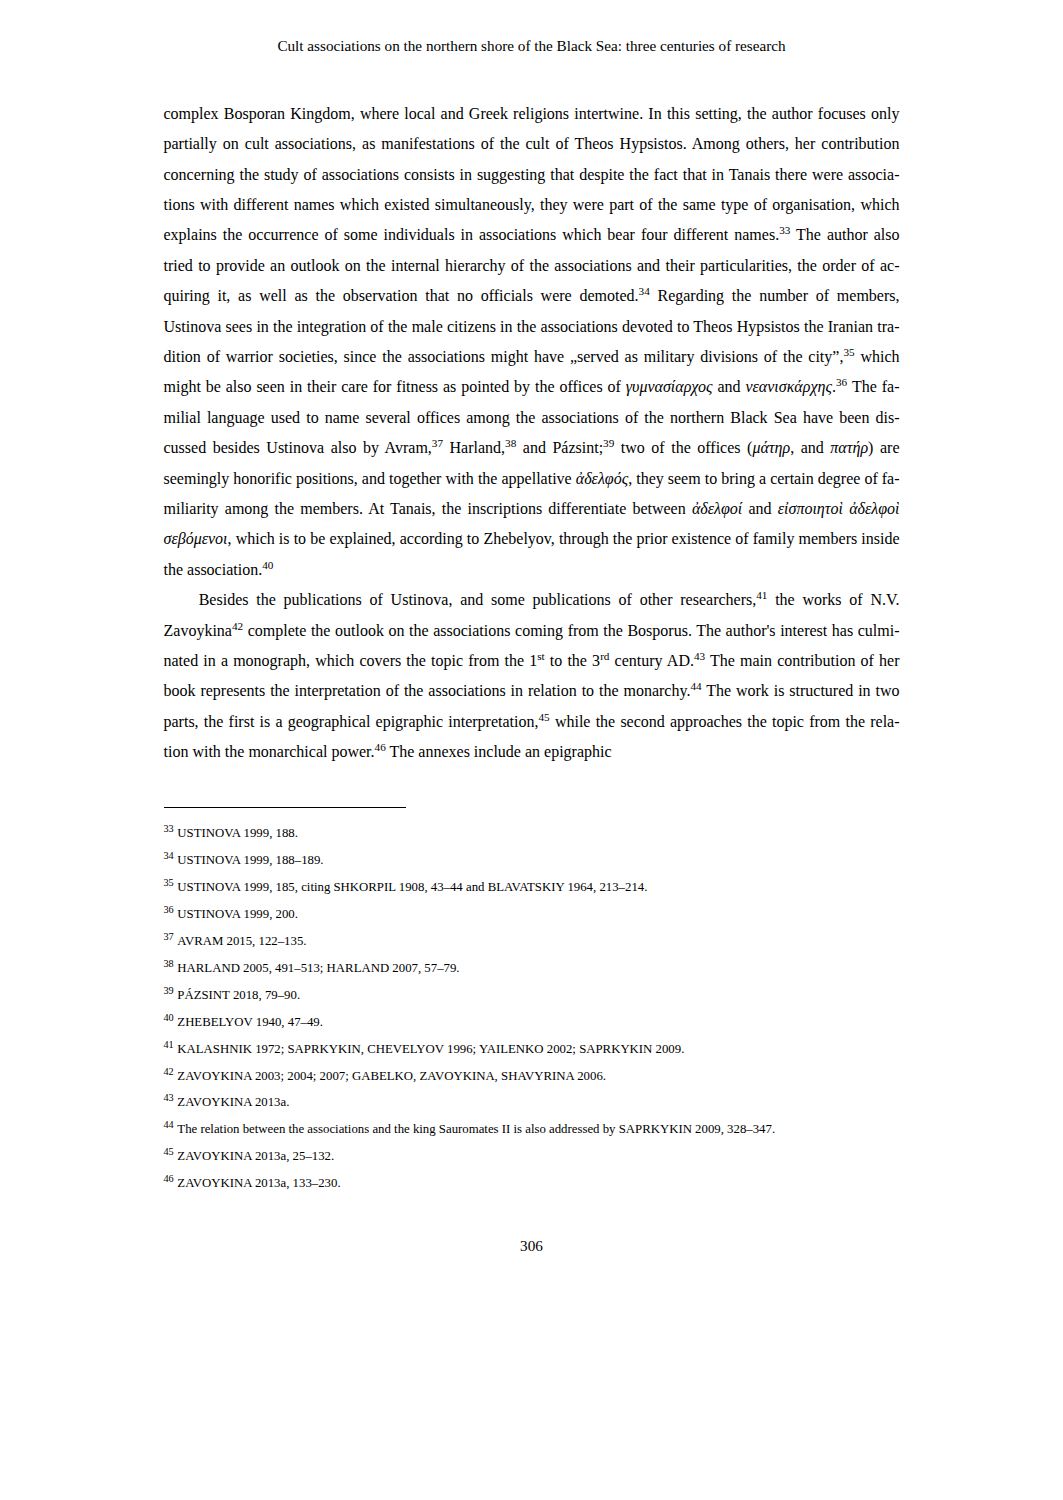Cult associations on the northern shore of the Black Sea: three centuries of research
complex Bosporan Kingdom, where local and Greek religions intertwine. In this setting, the author focuses only partially on cult associations, as manifestations of the cult of Theos Hypsistos. Among others, her contribution concerning the study of associations consists in suggesting that despite the fact that in Tanais there were associations with different names which existed simultaneously, they were part of the same type of organisation, which explains the occurrence of some individuals in associations which bear four different names.33 The author also tried to provide an outlook on the internal hierarchy of the associations and their particularities, the order of acquiring it, as well as the observation that no officials were demoted.34 Regarding the number of members, Ustinova sees in the integration of the male citizens in the associations devoted to Theos Hypsistos the Iranian tradition of warrior societies, since the associations might have „served as military divisions of the city”,35 which might be also seen in their care for fitness as pointed by the offices of γυμνασίαρχος and νεανισκάρχης.36 The familial language used to name several offices among the associations of the northern Black Sea have been discussed besides Ustinova also by Avram,37 Harland,38 and Pázsint;39 two of the offices (μάτηρ, and πατήρ) are seemingly honorific positions, and together with the appellative ἀδελφός, they seem to bring a certain degree of familiarity among the members. At Tanais, the inscriptions differentiate between ἀδελφοί and εἰσποιητοὶ ἀδελφοὶ σεβόμενοι, which is to be explained, according to Zhebelyov, through the prior existence of family members inside the association.40
Besides the publications of Ustinova, and some publications of other researchers,41 the works of N.V. Zavoykina42 complete the outlook on the associations coming from the Bosporus. The author's interest has culminated in a monograph, which covers the topic from the 1st to the 3rd century AD.43 The main contribution of her book represents the interpretation of the associations in relation to the monarchy.44 The work is structured in two parts, the first is a geographical epigraphic interpretation,45 while the second approaches the topic from the relation with the monarchical power.46 The annexes include an epigraphic
33 USTINOVA 1999, 188.
34 USTINOVA 1999, 188–189.
35 USTINOVA 1999, 185, citing SHKORPIL 1908, 43–44 and BLAVATSKIY 1964, 213–214.
36 USTINOVA 1999, 200.
37 AVRAM 2015, 122–135.
38 HARLAND 2005, 491–513; HARLAND 2007, 57–79.
39 PÁZSINT 2018, 79–90.
40 ZHEBELYOV 1940, 47–49.
41 KALASHNIK 1972; SAPRKYKIN, CHEVELYOV 1996; YAILENKO 2002; SAPRKYKIN 2009.
42 ZAVOYKINA 2003; 2004; 2007; GABELKO, ZAVOYKINA, SHAVYRINA 2006.
43 ZAVOYKINA 2013a.
44 The relation between the associations and the king Sauromates II is also addressed by SAPRKYKIN 2009, 328–347.
45 ZAVOYKINA 2013a, 25–132.
46 ZAVOYKINA 2013a, 133–230.
306